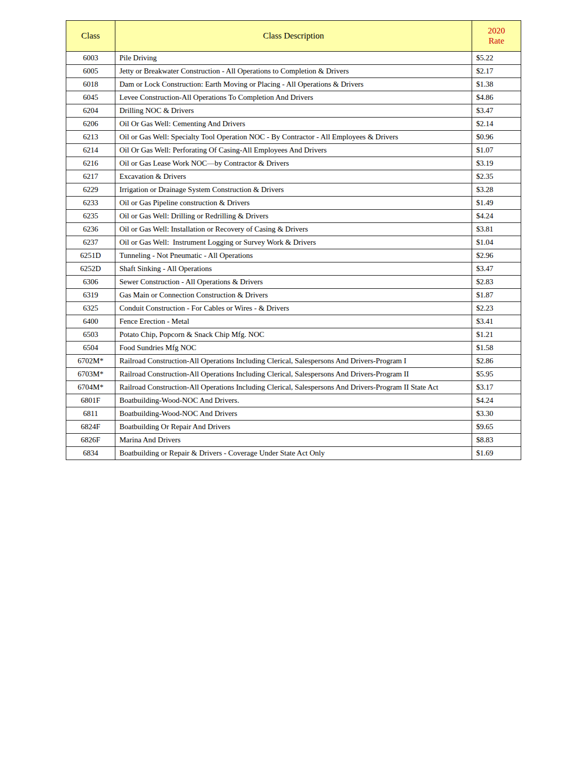| Class | Class Description | 2020 Rate |
| --- | --- | --- |
| 6003 | Pile Driving | $5.22 |
| 6005 | Jetty or Breakwater Construction - All Operations to Completion & Drivers | $2.17 |
| 6018 | Dam or Lock Construction: Earth Moving or Placing - All Operations & Drivers | $1.38 |
| 6045 | Levee Construction-All Operations To Completion And Drivers | $4.86 |
| 6204 | Drilling NOC & Drivers | $3.47 |
| 6206 | Oil Or Gas Well: Cementing And Drivers | $2.14 |
| 6213 | Oil or Gas Well: Specialty Tool Operation NOC - By Contractor - All Employees & Drivers | $0.96 |
| 6214 | Oil Or Gas Well: Perforating Of Casing-All Employees And Drivers | $1.07 |
| 6216 | Oil or Gas Lease Work NOC—by Contractor & Drivers | $3.19 |
| 6217 | Excavation & Drivers | $2.35 |
| 6229 | Irrigation or Drainage System Construction & Drivers | $3.28 |
| 6233 | Oil or Gas Pipeline construction & Drivers | $1.49 |
| 6235 | Oil or Gas Well: Drilling or Redrilling & Drivers | $4.24 |
| 6236 | Oil or Gas Well: Installation or Recovery of Casing & Drivers | $3.81 |
| 6237 | Oil or Gas Well: Instrument Logging or Survey Work & Drivers | $1.04 |
| 6251D | Tunneling - Not Pneumatic - All Operations | $2.96 |
| 6252D | Shaft Sinking - All Operations | $3.47 |
| 6306 | Sewer Construction - All Operations & Drivers | $2.83 |
| 6319 | Gas Main or Connection Construction & Drivers | $1.87 |
| 6325 | Conduit Construction - For Cables or Wires - & Drivers | $2.23 |
| 6400 | Fence Erection - Metal | $3.41 |
| 6503 | Potato Chip, Popcorn & Snack Chip Mfg. NOC | $1.21 |
| 6504 | Food Sundries Mfg NOC | $1.58 |
| 6702M* | Railroad Construction-All Operations Including Clerical, Salespersons And Drivers-Program I | $2.86 |
| 6703M* | Railroad Construction-All Operations Including Clerical, Salespersons And Drivers-Program II | $5.95 |
| 6704M* | Railroad Construction-All Operations Including Clerical, Salespersons And Drivers-Program II State Act | $3.17 |
| 6801F | Boatbuilding-Wood-NOC And Drivers. | $4.24 |
| 6811 | Boatbuilding-Wood-NOC And Drivers | $3.30 |
| 6824F | Boatbuilding Or Repair And Drivers | $9.65 |
| 6826F | Marina And Drivers | $8.83 |
| 6834 | Boatbuilding or Repair & Drivers - Coverage Under State Act Only | $1.69 |